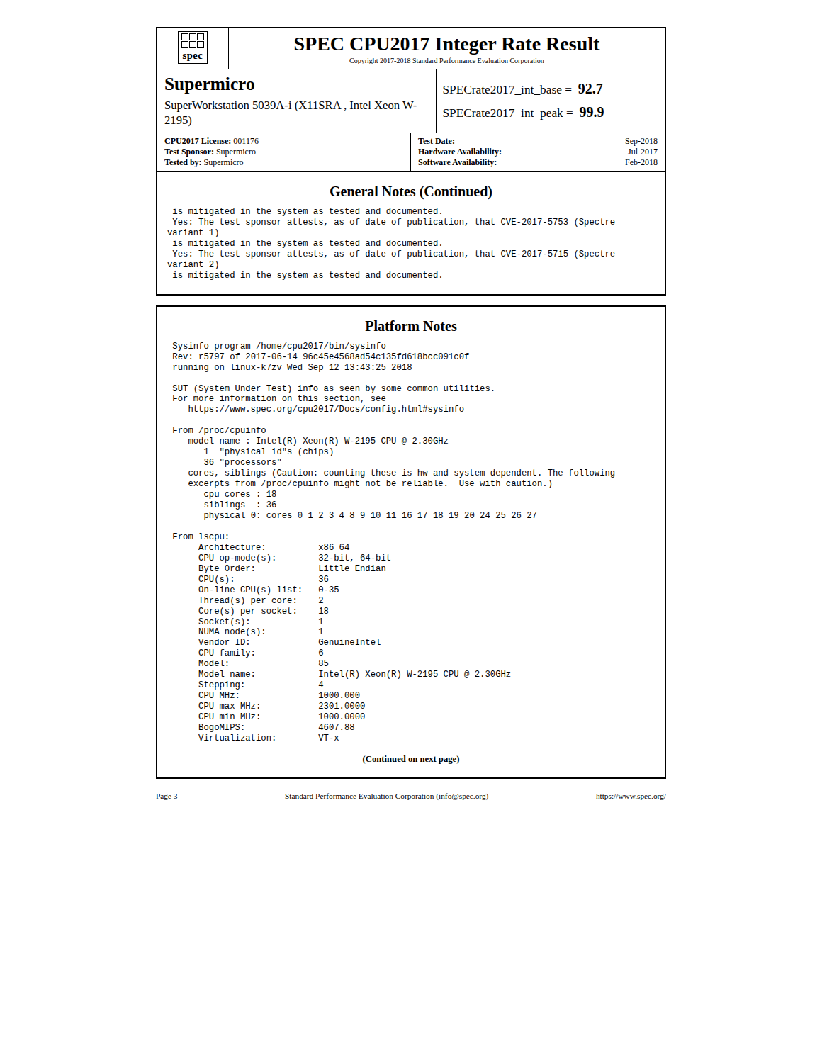spec
SPEC CPU2017 Integer Rate Result
Copyright 2017-2018 Standard Performance Evaluation Corporation
Supermicro
SuperWorkstation 5039A-i (X11SRA , Intel Xeon W-2195)
SPECrate2017_int_base = 92.7
SPECrate2017_int_peak = 99.9
CPU2017 License: 001176
Test Sponsor: Supermicro
Tested by: Supermicro
Test Date: Sep-2018
Hardware Availability: Jul-2017
Software Availability: Feb-2018
General Notes (Continued)
 is mitigated in the system as tested and documented.
 Yes: The test sponsor attests, as of date of publication, that CVE-2017-5753 (Spectre variant 1)
 is mitigated in the system as tested and documented.
 Yes: The test sponsor attests, as of date of publication, that CVE-2017-5715 (Spectre variant 2)
 is mitigated in the system as tested and documented.
Platform Notes
 Sysinfo program /home/cpu2017/bin/sysinfo
 Rev: r5797 of 2017-06-14 96c45e4568ad54c135fd618bcc091c0f
 running on linux-k7zv Wed Sep 12 13:43:25 2018

 SUT (System Under Test) info as seen by some common utilities.
 For more information on this section, see
    https://www.spec.org/cpu2017/Docs/config.html#sysinfo

 From /proc/cpuinfo
    model name : Intel(R) Xeon(R) W-2195 CPU @ 2.30GHz
       1  "physical id"s (chips)
       36 "processors"
    cores, siblings (Caution: counting these is hw and system dependent. The following
    excerpts from /proc/cpuinfo might not be reliable.  Use with caution.)
       cpu cores : 18
       siblings  : 36
       physical 0: cores 0 1 2 3 4 8 9 10 11 16 17 18 19 20 24 25 26 27

 From lscpu:
      Architecture:          x86_64
      CPU op-mode(s):        32-bit, 64-bit
      Byte Order:            Little Endian
      CPU(s):                36
      On-line CPU(s) list:   0-35
      Thread(s) per core:    2
      Core(s) per socket:    18
      Socket(s):             1
      NUMA node(s):          1
      Vendor ID:             GenuineIntel
      CPU family:            6
      Model:                 85
      Model name:            Intel(R) Xeon(R) W-2195 CPU @ 2.30GHz
      Stepping:              4
      CPU MHz:               1000.000
      CPU max MHz:           2301.0000
      CPU min MHz:           1000.0000
      BogoMIPS:              4607.88
      Virtualization:        VT-x
(Continued on next page)
Page 3
Standard Performance Evaluation Corporation (info@spec.org)
https://www.spec.org/